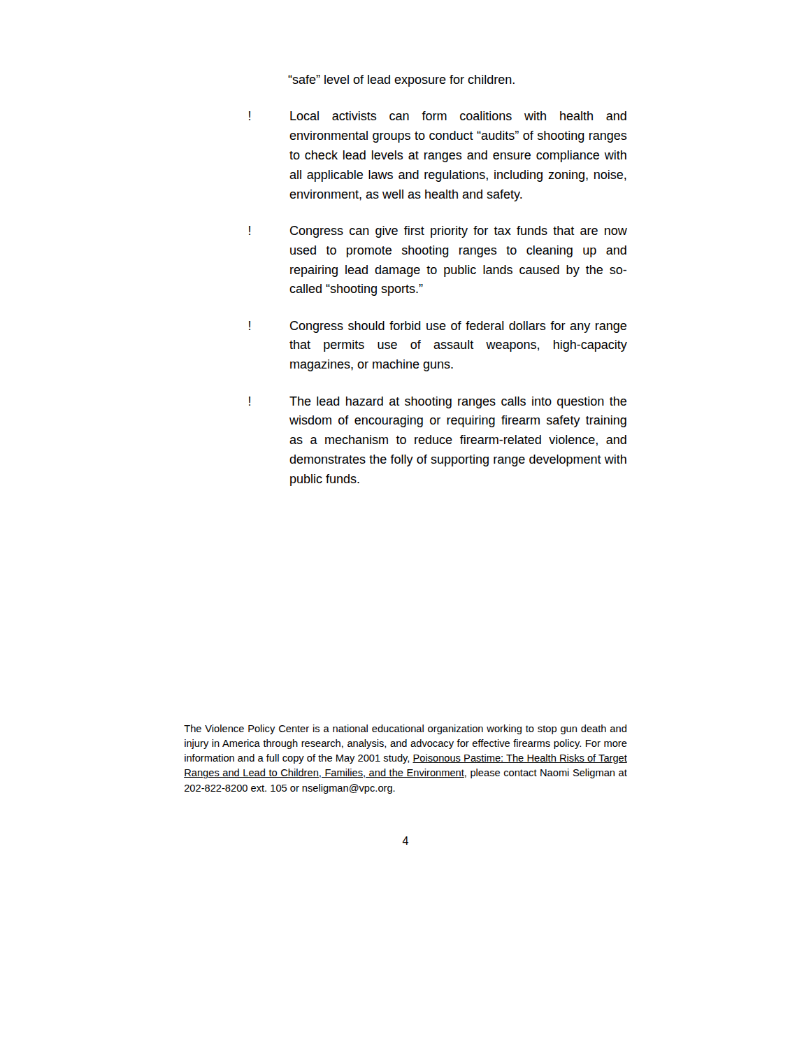“safe” level of lead exposure for children.
! Local activists can form coalitions with health and environmental groups to conduct “audits” of shooting ranges to check lead levels at ranges and ensure compliance with all applicable laws and regulations, including zoning, noise, environment, as well as health and safety.
! Congress can give first priority for tax funds that are now used to promote shooting ranges to cleaning up and repairing lead damage to public lands caused by the so-called “shooting sports.”
! Congress should forbid use of federal dollars for any range that permits use of assault weapons, high-capacity magazines, or machine guns.
! The lead hazard at shooting ranges calls into question the wisdom of encouraging or requiring firearm safety training as a mechanism to reduce firearm-related violence, and demonstrates the folly of supporting range development with public funds.
The Violence Policy Center is a national educational organization working to stop gun death and injury in America through research, analysis, and advocacy for effective firearms policy. For more information and a full copy of the May 2001 study, Poisonous Pastime: The Health Risks of Target Ranges and Lead to Children, Families, and the Environment, please contact Naomi Seligman at 202-822-8200 ext. 105 or nseligman@vpc.org.
4